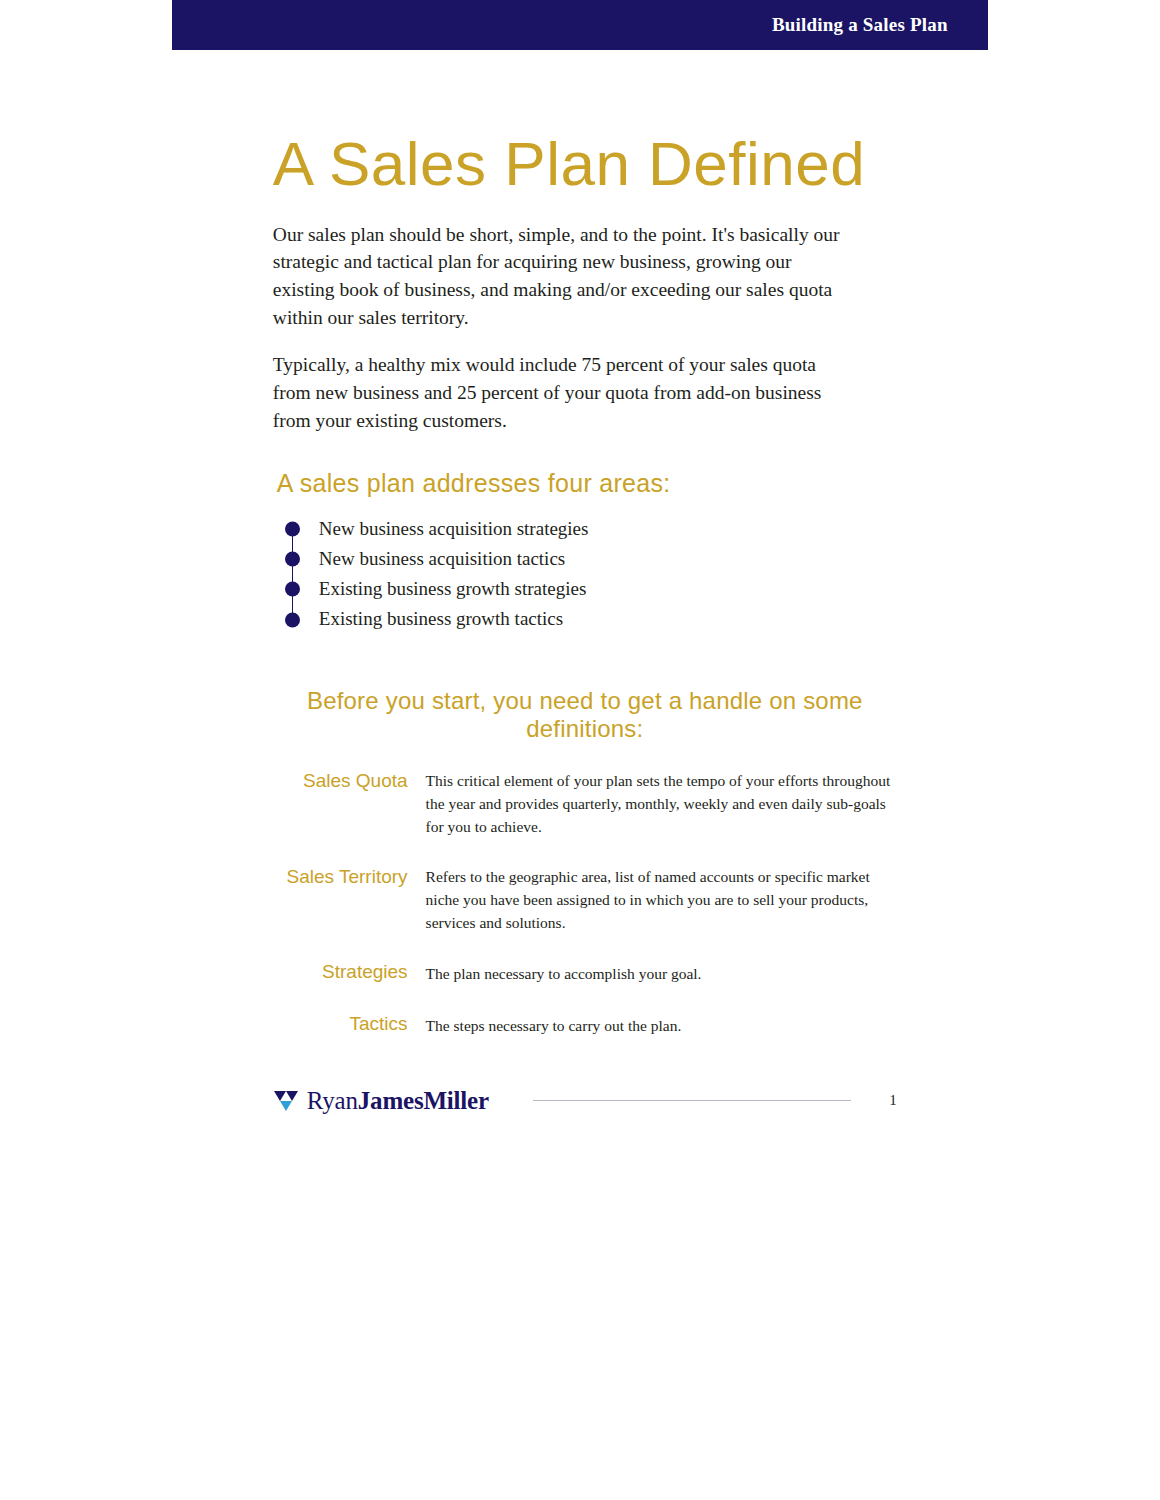Building a Sales Plan
A Sales Plan Defined
Our sales plan should be short, simple, and to the point. It's basically our strategic and tactical plan for acquiring new business, growing our existing book of business, and making and/or exceeding our sales quota within our sales territory.
Typically, a healthy mix would include 75 percent of your sales quota from new business and 25 percent of your quota from add-on business from your existing customers.
A sales plan addresses four areas:
New business acquisition strategies
New business acquisition tactics
Existing business growth strategies
Existing business growth tactics
Before you start, you need to get a handle on some definitions:
| Sales Quota | This critical element of your plan sets the tempo of your efforts throughout the year and provides quarterly, monthly, weekly and even daily sub-goals for you to achieve. |
| Sales Territory | Refers to the geographic area, list of named accounts or specific market niche you have been assigned to in which you are to sell your products, services and solutions. |
| Strategies | The plan necessary to accomplish your goal. |
| Tactics | The steps necessary to carry out the plan. |
RyanJames Miller
1